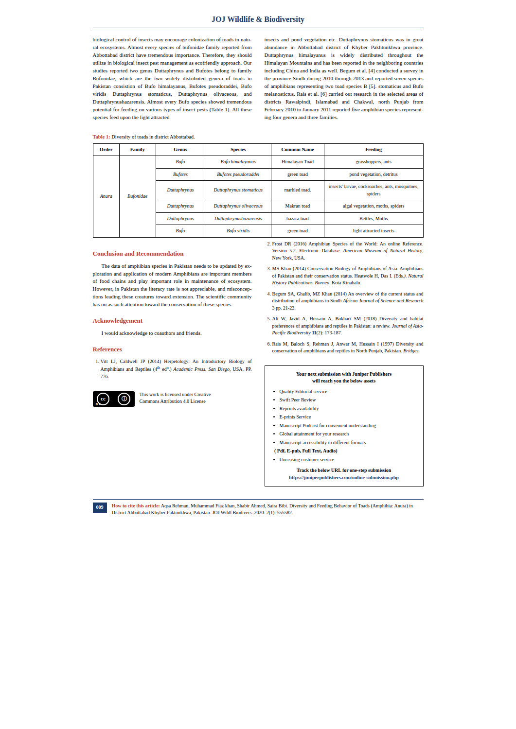JOJ Wildlife & Biodiversity
biological control of insects may encourage colonization of toads in natural ecosystems. Almost every species of bufonidae family reported from Abbottabad district have tremendous importance. Therefore, they should utilize in biological insect pest management as ecofriendly approach. Our studies reported two genus Duttaphrynus and Bufotes belong to family Bufonidae, which are the two widely distributed genera of toads in Pakistan consistion of Bufo himalayanus, Bufotes pseudoraddei, Bufo viridis Duttaphrynus stomaticus, Duttaphrynus olivaceous, and Duttaphrynushazarensis. Almost every Bufo species showed tremendous potential for feeding on various types of insect pests (Table 1). All these species feed upon the light attracted
insects and pond vegetation etc. Duttaphrynus stomaticus was in great abundance in Abbottabad district of Khyber Pakhtunkhwa province. Duttaphrynus himalayanus is widely distributed throughout the Himalayan Mountains and has been reported in the neighboring countries including China and India as well. Begum et al. [4] conducted a survey in the province Sindh during 2010 through 2013 and reported seven species of amphibians representing two toad species B [5]. stomaticus and Bufo melanostictus. Rais et al. [6] carried out research in the selected areas of districts Rawalpindi, Islamabad and Chakwal, north Punjab from February 2010 to January 2011 reported five amphibian species representing four genera and three families.
Table 1: Diversity of toads in district Abbottabad.
| Order | Family | Genus | Species | Common Name | Feeding |
| --- | --- | --- | --- | --- | --- |
| Anura | Bufonidae | Bufo | Bufo himalayanus | Himalayan Toad | grasshoppers, ants |
| Bufotes | Bufotes pseudoraddei | green toad | pond vegetation, detritus |
| Duttaphrynus | Duttaphrynus stomaticus | marbled toad. | insects' larvae, cockroaches, ants, mosquitoes, spiders |
| Duttaphrynus | Duttaphrynus olivaceous | Makran toad | algal vegetation, moths, spiders |
| Duttaphrynus | Duttaphrynushazarensis | hazara toad | Bettles, Moths |
| Bufo | Bufo viridis | green toad | light attracted insects |
Conclusion and Recommendation
The data of amphibian species in Pakistan needs to be updated by exploration and application of modern Amphibians are important members of food chains and play important role in maintenance of ecosystem. However, in Pakistan the literacy rate is not appreciable, and misconceptions leading these creatures toward extension. The scientific community has no as such attention toward the conservation of these species.
Acknowledgement
I would acknowledge to coauthors and friends.
References
Vitt LJ, Caldwell JP (2014) Herpetology: An Introductory Biology of Amphibians and Reptiles (4th edn.) Academic Press. San Diego, USA, PP. 776.
cc
ⓘ
BY
This work is licensed under Creative
Commons Attribution 4.0 License
Frost DR (2016) Amphibian Species of the World: An online Reference. Version 5.2. Electronic Database. American Museum of Natural History, New York, USA.
MS Khan (2014) Conservation Biology of Amphibians of Asia. Amphibians of Pakistan and their conservation status. Heatwole H, Das I. (Eds.). Natural History Publications. Borneo. Kota Kinabalu.
Begum SA, Ghalib, MZ Khan (2014) An overview of the current status and distribution of amphibians in Sindh African Journal of Science and Research 3 pp. 21-23.
Ali W, Javid A, Hussain A, Bukhari SM (2018) Diversity and habitat preferences of amphibians and reptiles in Pakistan: a review. Journal of Asia-Pacific Biodiversity 11(2): 173-187.
Rais M, Baloch S, Rehman J, Anwar M, Hussain I (1997) Diversity and conservation of amphibians and reptiles in North Punjab, Pakistan. Bridges.
Your next submission with Juniper Publishers
will reach you the below assets
Quality Editorial service
Swift Peer Review
Reprints availability
E-prints Service
Manuscript Podcast for convenient understanding
Global attainment for your research
Manuscript accessibility in different formats
( Pdf, E-pub, Full Text, Audio)
Unceasing customer service
Track the below URL for one-step submission
https://juniperpublishers.com/online-submission.php
009
How to cite this article: Aqsa Rehman, Muhammad Fiaz khan, Shabir Ahmed, Saira Bibi. Diversity and Feeding Behavior of Toads (Amphibia: Anura) in District Abbottabad Khyber Paktunkhwa, Pakistan. JOJ Wildl Biodivers. 2020: 2(1): 555582.